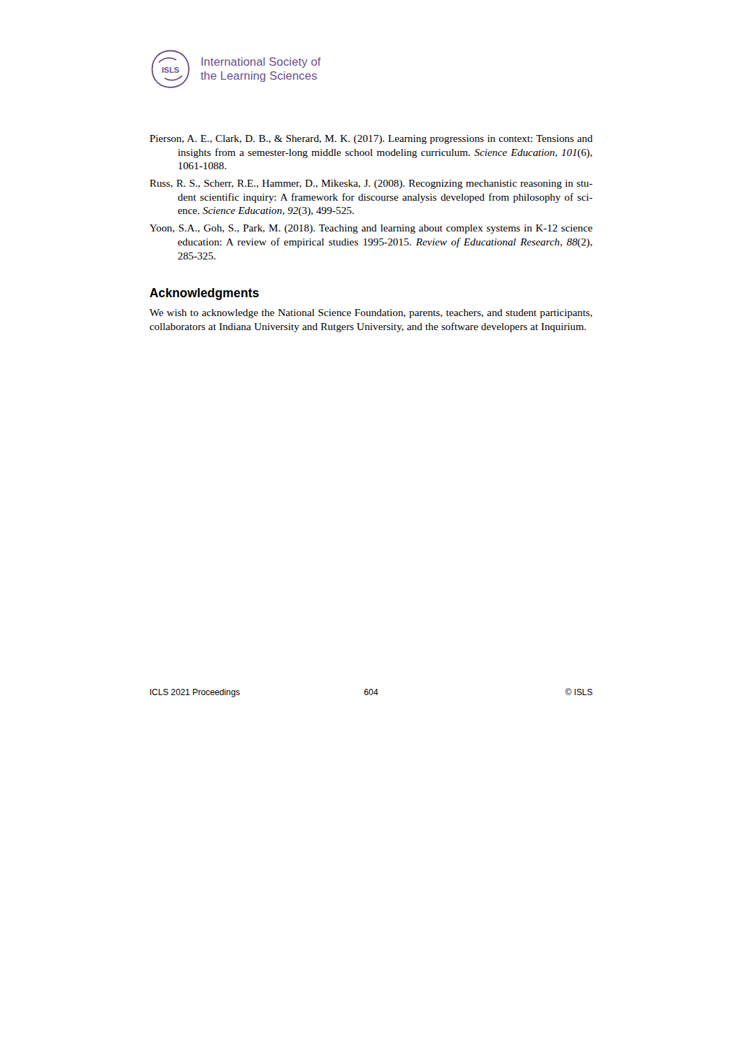ISLS
International Society of the Learning Sciences
Pierson, A. E., Clark, D. B., & Sherard, M. K. (2017). Learning progressions in context: Tensions and insights from a semester-long middle school modeling curriculum. Science Education, 101(6), 1061-1088.
Russ, R. S., Scherr, R.E., Hammer, D., Mikeska, J. (2008). Recognizing mechanistic reasoning in student scientific inquiry: A framework for discourse analysis developed from philosophy of science. Science Education, 92(3), 499-525.
Yoon, S.A., Goh, S., Park, M. (2018). Teaching and learning about complex systems in K-12 science education: A review of empirical studies 1995-2015. Review of Educational Research, 88(2), 285-325.
Acknowledgments
We wish to acknowledge the National Science Foundation, parents, teachers, and student participants, collaborators at Indiana University and Rutgers University, and the software developers at Inquirium.
ICLS 2021 Proceedings
604
© ISLS